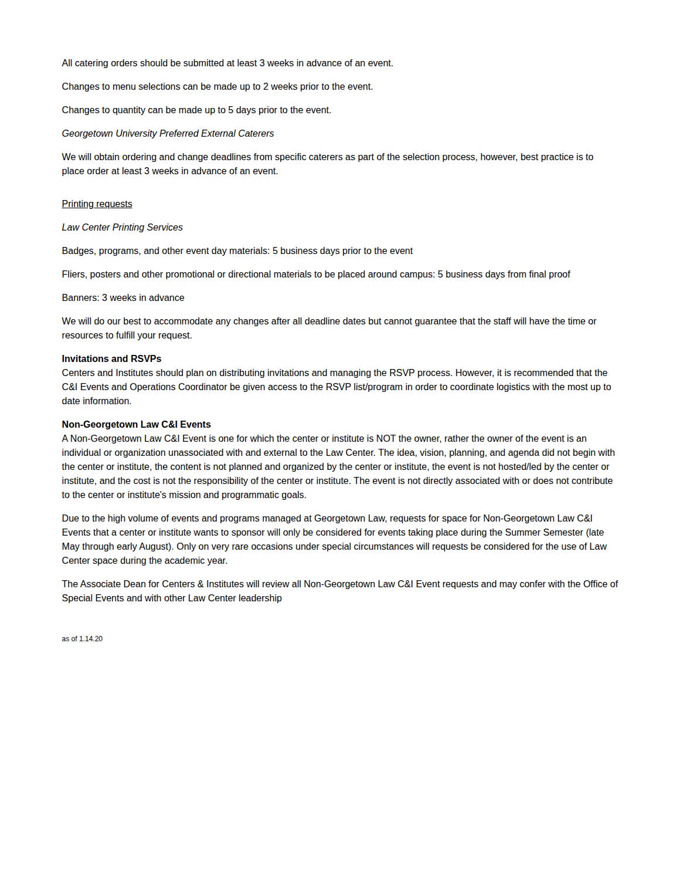All catering orders should be submitted at least 3 weeks in advance of an event.
Changes to menu selections can be made up to 2 weeks prior to the event.
Changes to quantity can be made up to 5 days prior to the event.
Georgetown University Preferred External Caterers
We will obtain ordering and change deadlines from specific caterers as part of the selection process, however, best practice is to place order at least 3 weeks in advance of an event.
Printing requests
Law Center Printing Services
Badges, programs, and other event day materials: 5 business days prior to the event
Fliers, posters and other promotional or directional materials to be placed around campus: 5 business days from final proof
Banners: 3 weeks in advance
We will do our best to accommodate any changes after all deadline dates but cannot guarantee that the staff will have the time or resources to fulfill your request.
Invitations and RSVPs
Centers and Institutes should plan on distributing invitations and managing the RSVP process. However, it is recommended that the C&I Events and Operations Coordinator be given access to the RSVP list/program in order to coordinate logistics with the most up to date information.
Non-Georgetown Law C&I Events
A Non-Georgetown Law C&I Event is one for which the center or institute is NOT the owner, rather the owner of the event is an individual or organization unassociated with and external to the Law Center. The idea, vision, planning, and agenda did not begin with the center or institute, the content is not planned and organized by the center or institute, the event is not hosted/led by the center or institute, and the cost is not the responsibility of the center or institute. The event is not directly associated with or does not contribute to the center or institute's mission and programmatic goals.
Due to the high volume of events and programs managed at Georgetown Law, requests for space for Non-Georgetown Law C&I Events that a center or institute wants to sponsor will only be considered for events taking place during the Summer Semester (late May through early August). Only on very rare occasions under special circumstances will requests be considered for the use of Law Center space during the academic year.
The Associate Dean for Centers & Institutes will review all Non-Georgetown Law C&I Event requests and may confer with the Office of Special Events and with other Law Center leadership
as of 1.14.20